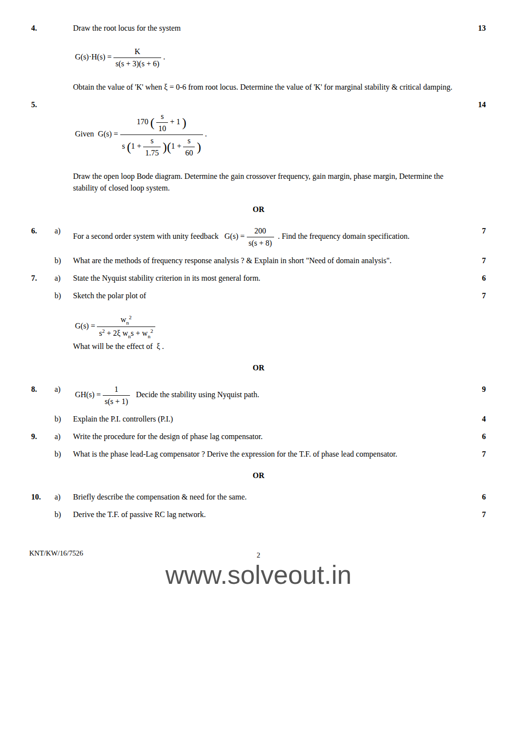| 4. | | Draw the root locus for the system G(s)·H(s) = K s(s + 3)(s + 6) . Obtain the value of 'K' when ξ = 0-6 from root locus. Determine the value of 'K' for marginal stability & critical damping. | 13 |
| 5. | | Given G(s) = 170 ( s 10 + 1 ) s ( 1 + s 1.75 ) ( 1 + s 60 ) . Draw the open loop Bode diagram. Determine the gain crossover frequency, gain margin, phase margin, Determine the stability of closed loop system. | 14 |
OR
| 6. | a) | For a second order system with unity feedback G(s) = 200 s(s + 8) . Find the frequency domain specification. | 7 |
| | b) | What are the methods of frequency response analysis ? & Explain in short "Need of domain analysis". | 7 |
| 7. | a) | State the Nyquist stability criterion in its most general form. | 6 |
| | b) | Sketch the polar plot of G(s) = w n 2 s 2 + 2ξ w n s + w n 2 What will be the effect of ξ . | 7 |
OR
| 8. | a) | GH(s) = 1 s(s + 1) Decide the stability using Nyquist path. | 9 |
| | b) | Explain the P.I. controllers (P.I.) | 4 |
| 9. | a) | Write the procedure for the design of phase lag compensator. | 6 |
| | b) | What is the phase lead-Lag compensator ? Derive the expression for the T.F. of phase lead compensator. | 7 |
OR
| 10. | a) | Briefly describe the compensation & need for the same. | 6 |
| | b) | Derive the T.F. of passive RC lag network. | 7 |
KNT/KW/16/7526
2
www.solveout.in